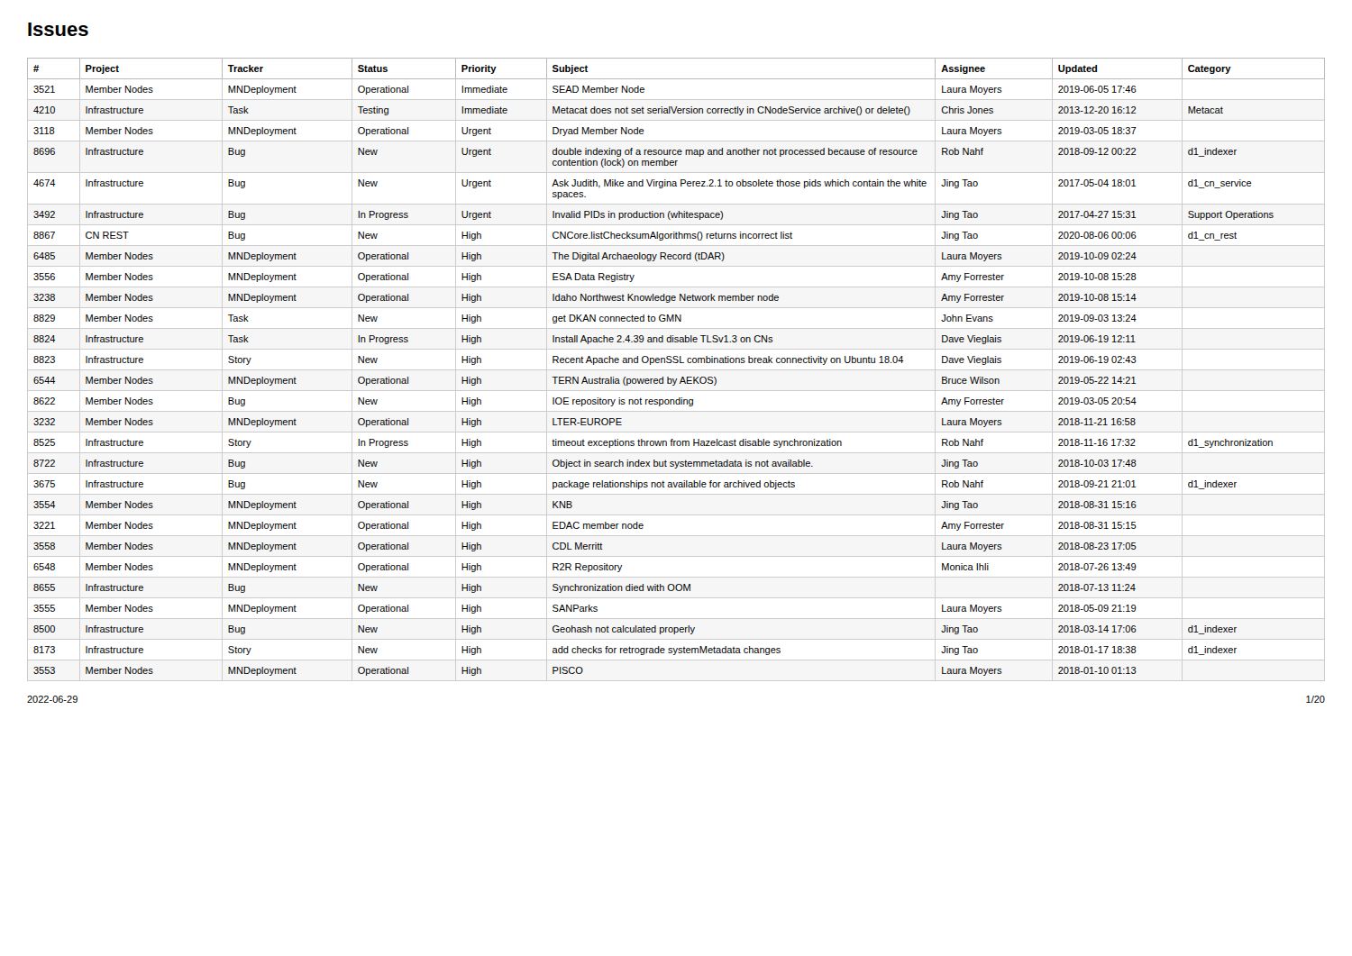Issues
| # | Project | Tracker | Status | Priority | Subject | Assignee | Updated | Category |
| --- | --- | --- | --- | --- | --- | --- | --- | --- |
| 3521 | Member Nodes | MNDeployment | Operational | Immediate | SEAD Member Node | Laura Moyers | 2019-06-05 17:46 | |
| 4210 | Infrastructure | Task | Testing | Immediate | Metacat does not set serialVersion correctly in CNodeService archive() or delete() | Chris Jones | 2013-12-20 16:12 | Metacat |
| 3118 | Member Nodes | MNDeployment | Operational | Urgent | Dryad Member Node | Laura Moyers | 2019-03-05 18:37 | |
| 8696 | Infrastructure | Bug | New | Urgent | double indexing of a resource map and another not processed because of resource contention (lock) on member | Rob Nahf | 2018-09-12 00:22 | d1_indexer |
| 4674 | Infrastructure | Bug | New | Urgent | Ask Judith, Mike and Virgina Perez.2.1 to obsolete those pids which contain the white spaces. | Jing Tao | 2017-05-04 18:01 | d1_cn_service |
| 3492 | Infrastructure | Bug | In Progress | Urgent | Invalid PIDs in production (whitespace) | Jing Tao | 2017-04-27 15:31 | Support Operations |
| 8867 | CN REST | Bug | New | High | CNCore.listChecksumAlgorithms() returns incorrect list | Jing Tao | 2020-08-06 00:06 | d1_cn_rest |
| 6485 | Member Nodes | MNDeployment | Operational | High | The Digital Archaeology Record (tDAR) | Laura Moyers | 2019-10-09 02:24 | |
| 3556 | Member Nodes | MNDeployment | Operational | High | ESA Data Registry | Amy Forrester | 2019-10-08 15:28 | |
| 3238 | Member Nodes | MNDeployment | Operational | High | Idaho Northwest Knowledge Network member node | Amy Forrester | 2019-10-08 15:14 | |
| 8829 | Member Nodes | Task | New | High | get DKAN connected to GMN | John Evans | 2019-09-03 13:24 | |
| 8824 | Infrastructure | Task | In Progress | High | Install Apache 2.4.39 and disable TLSv1.3 on CNs | Dave Vieglais | 2019-06-19 12:11 | |
| 8823 | Infrastructure | Story | New | High | Recent Apache and OpenSSL combinations break connectivity on Ubuntu 18.04 | Dave Vieglais | 2019-06-19 02:43 | |
| 6544 | Member Nodes | MNDeployment | Operational | High | TERN Australia (powered by AEKOS) | Bruce Wilson | 2019-05-22 14:21 | |
| 8622 | Member Nodes | Bug | New | High | IOE repository is not responding | Amy Forrester | 2019-03-05 20:54 | |
| 3232 | Member Nodes | MNDeployment | Operational | High | LTER-EUROPE | Laura Moyers | 2018-11-21 16:58 | |
| 8525 | Infrastructure | Story | In Progress | High | timeout exceptions thrown from Hazelcast disable synchronization | Rob Nahf | 2018-11-16 17:32 | d1_synchronization |
| 8722 | Infrastructure | Bug | New | High | Object in search index but systemmetadata is not available. | Jing Tao | 2018-10-03 17:48 | |
| 3675 | Infrastructure | Bug | New | High | package relationships not available for archived objects | Rob Nahf | 2018-09-21 21:01 | d1_indexer |
| 3554 | Member Nodes | MNDeployment | Operational | High | KNB | Jing Tao | 2018-08-31 15:16 | |
| 3221 | Member Nodes | MNDeployment | Operational | High | EDAC member node | Amy Forrester | 2018-08-31 15:15 | |
| 3558 | Member Nodes | MNDeployment | Operational | High | CDL Merritt | Laura Moyers | 2018-08-23 17:05 | |
| 6548 | Member Nodes | MNDeployment | Operational | High | R2R Repository | Monica Ihli | 2018-07-26 13:49 | |
| 8655 | Infrastructure | Bug | New | High | Synchronization died with OOM | | 2018-07-13 11:24 | |
| 3555 | Member Nodes | MNDeployment | Operational | High | SANParks | Laura Moyers | 2018-05-09 21:19 | |
| 8500 | Infrastructure | Bug | New | High | Geohash not calculated properly | Jing Tao | 2018-03-14 17:06 | d1_indexer |
| 8173 | Infrastructure | Story | New | High | add checks for retrograde systemMetadata changes | Jing Tao | 2018-01-17 18:38 | d1_indexer |
| 3553 | Member Nodes | MNDeployment | Operational | High | PISCO | Laura Moyers | 2018-01-10 01:13 | |
2022-06-29 1/20